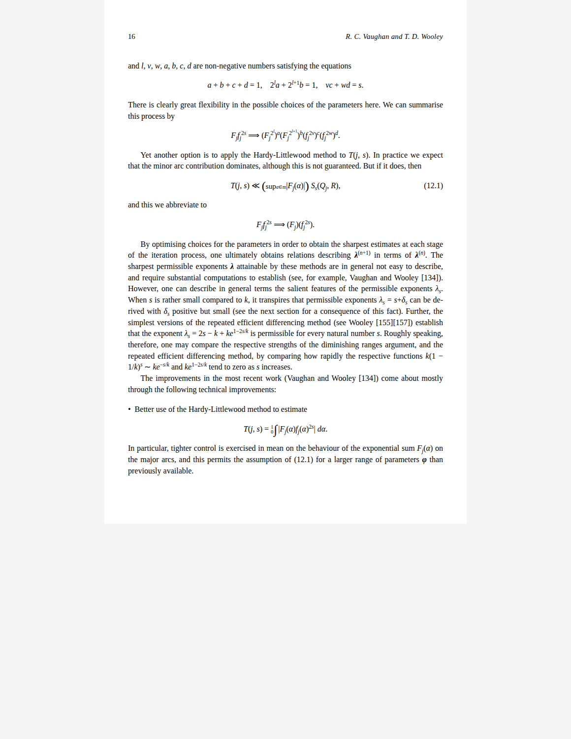16 R. C. Vaughan and T. D. Wooley
and l, v, w, a, b, c, d are non-negative numbers satisfying the equations
a + b + c + d = 1, 2la + 2l+1b = 1, vc + wd = s.
There is clearly great flexibility in the possible choices of the parameters here. We can summarise this process by
Fjfj2s ⟹ (Fj2l)a(Fj2l+1)b(fj2v)c(fj2w)d.
Yet another option is to apply the Hardy-Littlewood method to T(j, s). In practice we expect that the minor arc contribution dominates, although this is not guaranteed. But if it does, then
T(j, s) ≪ (sup α∈m|Fj(α)|) Ss(Qj, R),
(12.1)
and this we abbreviate to
Fjfj2s ⟹ (Fj)(fj2s).
By optimising choices for the parameters in order to obtain the sharpest estimates at each stage of the iteration process, one ultimately obtains relations describing λ(n+1) in terms of λ(n). The sharpest permissible exponents λ attainable by these methods are in general not easy to describe, and require substantial computations to establish (see, for example, Vaughan and Wooley [134]). However, one can describe in general terms the salient features of the permissible exponents λs. When s is rather small compared to k, it transpires that permissible exponents λs = s+δs can be derived with δs positive but small (see the next section for a consequence of this fact). Further, the simplest versions of the repeated efficient differencing method (see Wooley [155][157]) establish that the exponent λs = 2s − k + ke1−2s/k is permissible for every natural number s. Roughly speaking, therefore, one may compare the respective strengths of the diminishing ranges argument, and the repeated efficient differencing method, by comparing how rapidly the respective functions k(1 − 1/k)s ∼ ke−s/k and ke1−2s/k tend to zero as s increases.
The improvements in the most recent work (Vaughan and Wooley [134]) come about mostly through the following technical improvements:
Better use of the Hardy-Littlewood method to estimate
T(j, s) = 1
0∫|Fj(α)fj(α)2s| dα.
In particular, tighter control is exercised in mean on the behaviour of the exponential sum Fj(α) on the major arcs, and this permits the assumption of (12.1) for a larger range of parameters φ than previously available.